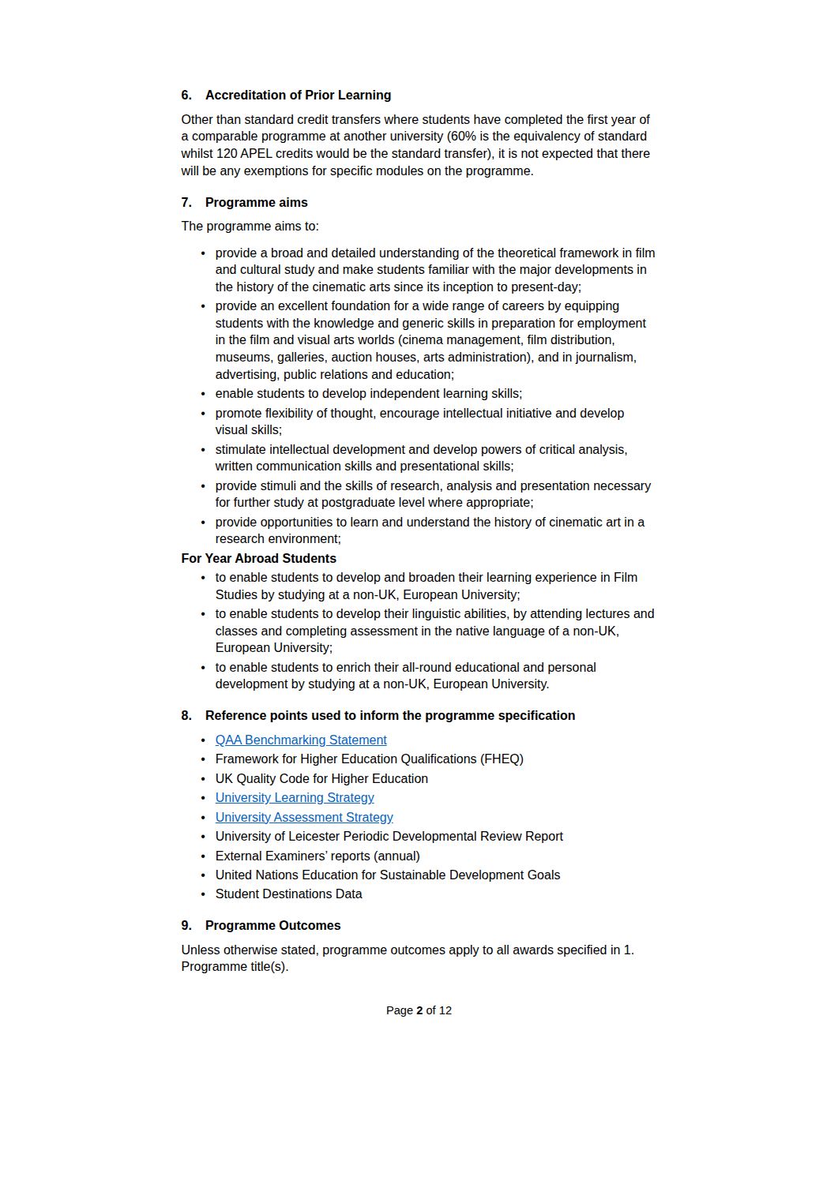6. Accreditation of Prior Learning
Other than standard credit transfers where students have completed the first year of a comparable programme at another university (60% is the equivalency of standard whilst 120 APEL credits would be the standard transfer), it is not expected that there will be any exemptions for specific modules on the programme.
7. Programme aims
The programme aims to:
provide a broad and detailed understanding of the theoretical framework in film and cultural study and make students familiar with the major developments in the history of the cinematic arts since its inception to present-day;
provide an excellent foundation for a wide range of careers by equipping students with the knowledge and generic skills in preparation for employment in the film and visual arts worlds (cinema management, film distribution, museums, galleries, auction houses, arts administration), and in journalism, advertising, public relations and education;
enable students to develop independent learning skills;
promote flexibility of thought, encourage intellectual initiative and develop visual skills;
stimulate intellectual development and develop powers of critical analysis, written communication skills and presentational skills;
provide stimuli and the skills of research, analysis and presentation necessary for further study at postgraduate level where appropriate;
provide opportunities to learn and understand the history of cinematic art in a research environment;
For Year Abroad Students
to enable students to develop and broaden their learning experience in Film Studies by studying at a non-UK, European University;
to enable students to develop their linguistic abilities, by attending lectures and classes and completing assessment in the native language of a non-UK, European University;
to enable students to enrich their all-round educational and personal development by studying at a non-UK, European University.
8. Reference points used to inform the programme specification
QAA Benchmarking Statement
Framework for Higher Education Qualifications (FHEQ)
UK Quality Code for Higher Education
University Learning Strategy
University Assessment Strategy
University of Leicester Periodic Developmental Review Report
External Examiners’ reports (annual)
United Nations Education for Sustainable Development Goals
Student Destinations Data
9. Programme Outcomes
Unless otherwise stated, programme outcomes apply to all awards specified in 1. Programme title(s).
Page 2 of 12